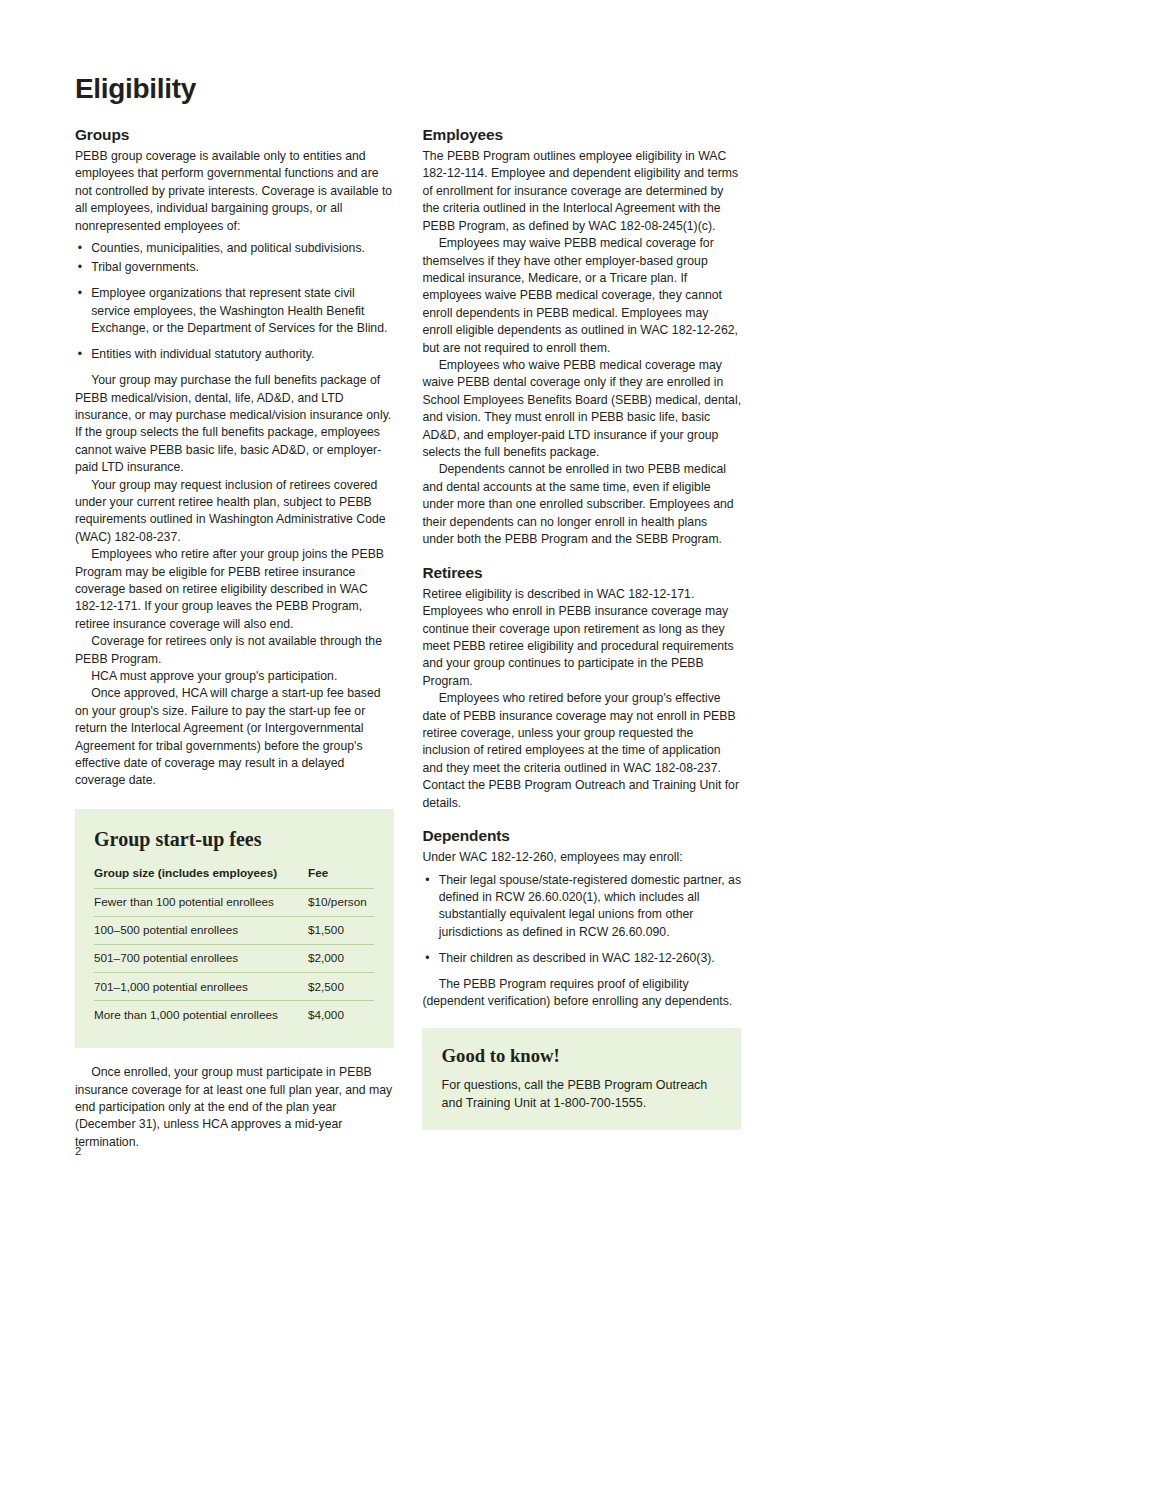Eligibility
Groups
PEBB group coverage is available only to entities and employees that perform governmental functions and are not controlled by private interests. Coverage is available to all employees, individual bargaining groups, or all nonrepresented employees of:
Counties, municipalities, and political subdivisions.
Tribal governments.
Employee organizations that represent state civil service employees, the Washington Health Benefit Exchange, or the Department of Services for the Blind.
Entities with individual statutory authority.
Your group may purchase the full benefits package of PEBB medical/vision, dental, life, AD&D, and LTD insurance, or may purchase medical/vision insurance only. If the group selects the full benefits package, employees cannot waive PEBB basic life, basic AD&D, or employer-paid LTD insurance.
Your group may request inclusion of retirees covered under your current retiree health plan, subject to PEBB requirements outlined in Washington Administrative Code (WAC) 182-08-237.
Employees who retire after your group joins the PEBB Program may be eligible for PEBB retiree insurance coverage based on retiree eligibility described in WAC 182-12-171. If your group leaves the PEBB Program, retiree insurance coverage will also end.
Coverage for retirees only is not available through the PEBB Program.
HCA must approve your group's participation.
Once approved, HCA will charge a start-up fee based on your group's size. Failure to pay the start-up fee or return the Interlocal Agreement (or Intergovernmental Agreement for tribal governments) before the group's effective date of coverage may result in a delayed coverage date.
Group start-up fees
| Group size (includes employees) | Fee |
| --- | --- |
| Fewer than 100 potential enrollees | $10/person |
| 100–500 potential enrollees | $1,500 |
| 501–700 potential enrollees | $2,000 |
| 701–1,000 potential enrollees | $2,500 |
| More than 1,000 potential enrollees | $4,000 |
Once enrolled, your group must participate in PEBB insurance coverage for at least one full plan year, and may end participation only at the end of the plan year (December 31), unless HCA approves a mid-year termination.
Employees
The PEBB Program outlines employee eligibility in WAC 182-12-114. Employee and dependent eligibility and terms of enrollment for insurance coverage are determined by the criteria outlined in the Interlocal Agreement with the PEBB Program, as defined by WAC 182-08-245(1)(c).
Employees may waive PEBB medical coverage for themselves if they have other employer-based group medical insurance, Medicare, or a Tricare plan. If employees waive PEBB medical coverage, they cannot enroll dependents in PEBB medical. Employees may enroll eligible dependents as outlined in WAC 182-12-262, but are not required to enroll them.
Employees who waive PEBB medical coverage may waive PEBB dental coverage only if they are enrolled in School Employees Benefits Board (SEBB) medical, dental, and vision. They must enroll in PEBB basic life, basic AD&D, and employer-paid LTD insurance if your group selects the full benefits package.
Dependents cannot be enrolled in two PEBB medical and dental accounts at the same time, even if eligible under more than one enrolled subscriber. Employees and their dependents can no longer enroll in health plans under both the PEBB Program and the SEBB Program.
Retirees
Retiree eligibility is described in WAC 182-12-171. Employees who enroll in PEBB insurance coverage may continue their coverage upon retirement as long as they meet PEBB retiree eligibility and procedural requirements and your group continues to participate in the PEBB Program.
Employees who retired before your group's effective date of PEBB insurance coverage may not enroll in PEBB retiree coverage, unless your group requested the inclusion of retired employees at the time of application and they meet the criteria outlined in WAC 182-08-237. Contact the PEBB Program Outreach and Training Unit for details.
Dependents
Under WAC 182-12-260, employees may enroll:
Their legal spouse/state-registered domestic partner, as defined in RCW 26.60.020(1), which includes all substantially equivalent legal unions from other jurisdictions as defined in RCW 26.60.090.
Their children as described in WAC 182-12-260(3).
The PEBB Program requires proof of eligibility (dependent verification) before enrolling any dependents.
Good to know!
For questions, call the PEBB Program Outreach and Training Unit at 1-800-700-1555.
2